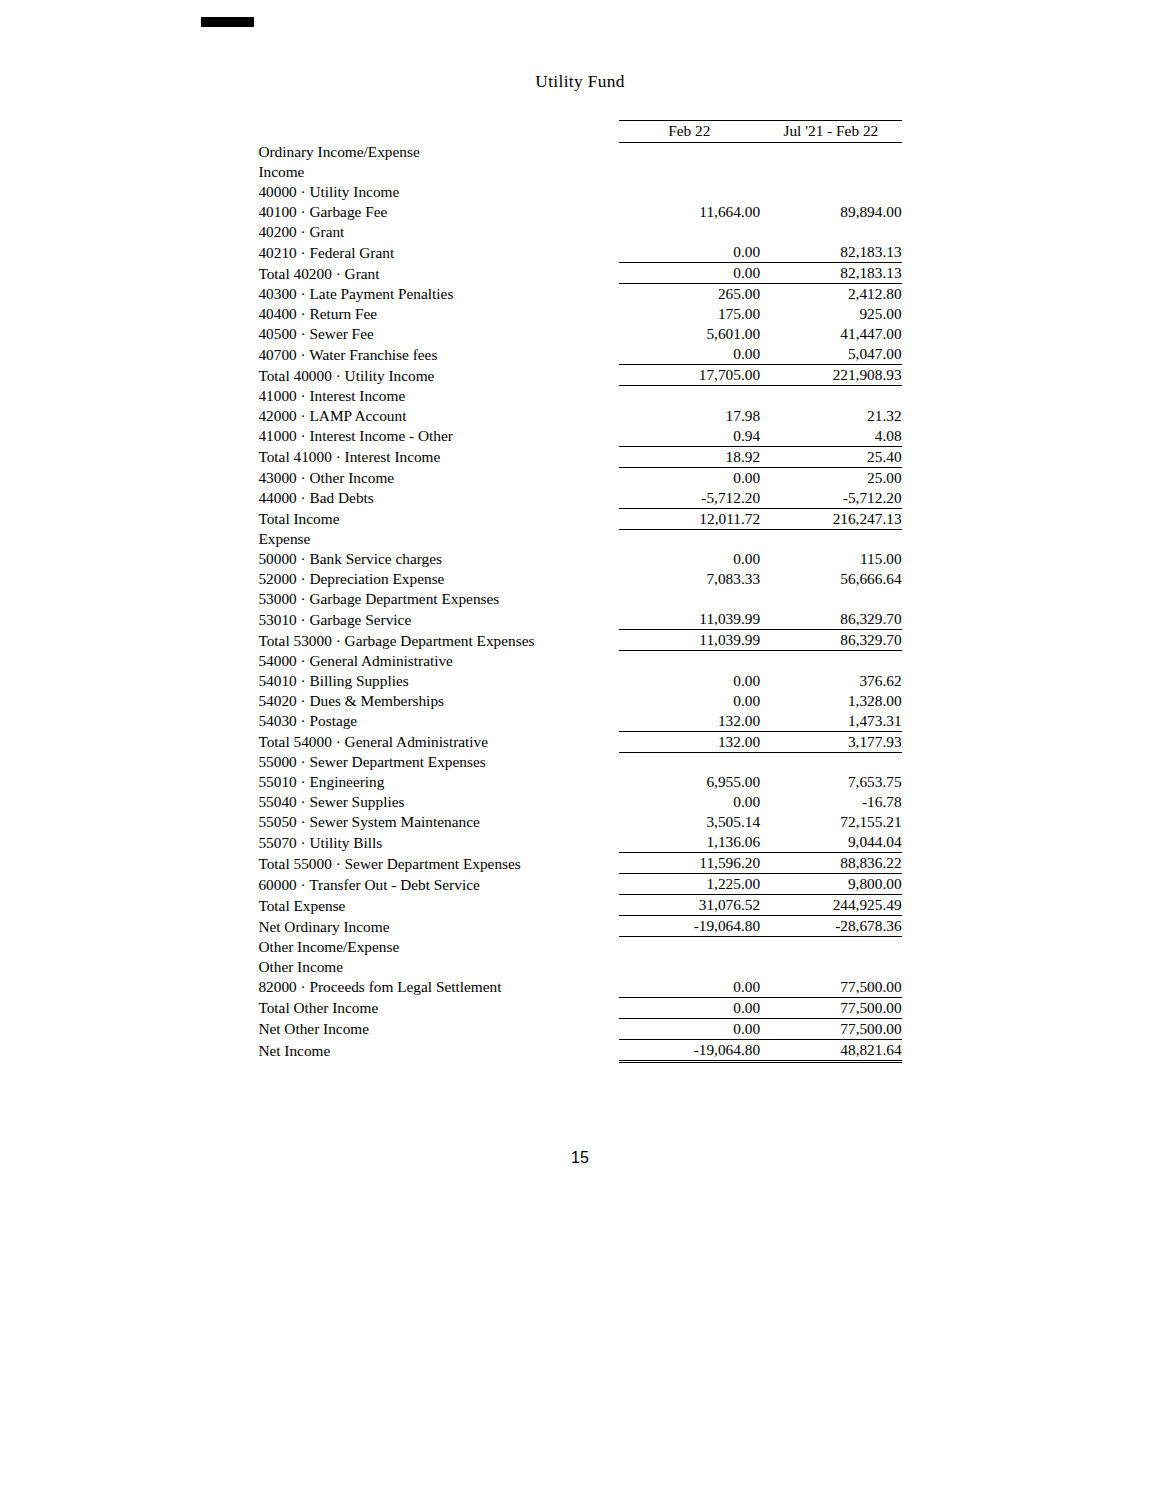Utility Fund
| | Feb 22 | Jul '21 - Feb 22 |
| Ordinary Income/Expense | | |
| Income | | |
| 40000 · Utility Income | | |
| 40100 · Garbage Fee | 11,664.00 | 89,894.00 |
| 40200 · Grant | | |
| 40210 · Federal Grant | 0.00 | 82,183.13 |
| Total 40200 · Grant | 0.00 | 82,183.13 |
| 40300 · Late Payment Penalties | 265.00 | 2,412.80 |
| 40400 · Return Fee | 175.00 | 925.00 |
| 40500 · Sewer Fee | 5,601.00 | 41,447.00 |
| 40700 · Water Franchise fees | 0.00 | 5,047.00 |
| Total 40000 · Utility Income | 17,705.00 | 221,908.93 |
| 41000 · Interest Income | | |
| 42000 · LAMP Account | 17.98 | 21.32 |
| 41000 · Interest Income - Other | 0.94 | 4.08 |
| Total 41000 · Interest Income | 18.92 | 25.40 |
| 43000 · Other Income | 0.00 | 25.00 |
| 44000 · Bad Debts | -5,712.20 | -5,712.20 |
| Total Income | 12,011.72 | 216,247.13 |
| Expense | | |
| 50000 · Bank Service charges | 0.00 | 115.00 |
| 52000 · Depreciation Expense | 7,083.33 | 56,666.64 |
| 53000 · Garbage Department Expenses | | |
| 53010 · Garbage Service | 11,039.99 | 86,329.70 |
| Total 53000 · Garbage Department Expenses | 11,039.99 | 86,329.70 |
| 54000 · General Administrative | | |
| 54010 · Billing Supplies | 0.00 | 376.62 |
| 54020 · Dues & Memberships | 0.00 | 1,328.00 |
| 54030 · Postage | 132.00 | 1,473.31 |
| Total 54000 · General Administrative | 132.00 | 3,177.93 |
| 55000 · Sewer Department Expenses | | |
| 55010 · Engineering | 6,955.00 | 7,653.75 |
| 55040 · Sewer Supplies | 0.00 | -16.78 |
| 55050 · Sewer System Maintenance | 3,505.14 | 72,155.21 |
| 55070 · Utility Bills | 1,136.06 | 9,044.04 |
| Total 55000 · Sewer Department Expenses | 11,596.20 | 88,836.22 |
| 60000 · Transfer Out - Debt Service | 1,225.00 | 9,800.00 |
| Total Expense | 31,076.52 | 244,925.49 |
| Net Ordinary Income | -19,064.80 | -28,678.36 |
| Other Income/Expense | | |
| Other Income | | |
| 82000 · Proceeds fom Legal Settlement | 0.00 | 77,500.00 |
| Total Other Income | 0.00 | 77,500.00 |
| Net Other Income | 0.00 | 77,500.00 |
| Net Income | -19,064.80 | 48,821.64 |
15